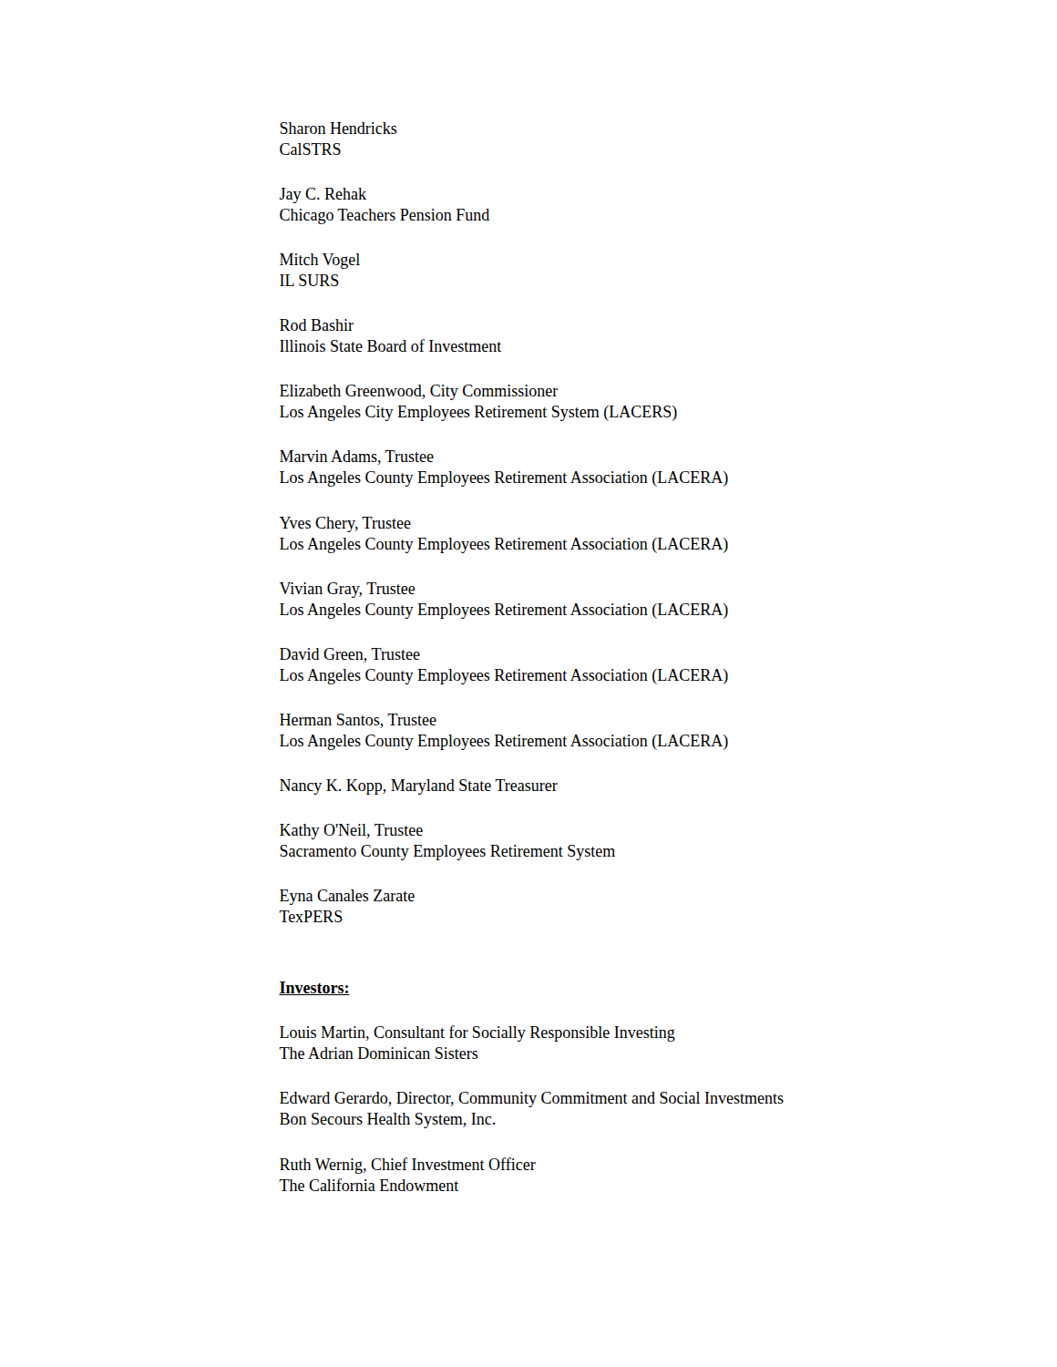Sharon Hendricks
CalSTRS
Jay C. Rehak
Chicago Teachers Pension Fund
Mitch Vogel
IL SURS
Rod Bashir
Illinois State Board of Investment
Elizabeth Greenwood, City Commissioner
Los Angeles City Employees Retirement System (LACERS)
Marvin Adams, Trustee
Los Angeles County Employees Retirement Association (LACERA)
Yves Chery, Trustee
Los Angeles County Employees Retirement Association (LACERA)
Vivian Gray, Trustee
Los Angeles County Employees Retirement Association (LACERA)
David Green, Trustee
Los Angeles County Employees Retirement Association (LACERA)
Herman Santos, Trustee
Los Angeles County Employees Retirement Association (LACERA)
Nancy K. Kopp, Maryland State Treasurer
Kathy O'Neil, Trustee
Sacramento County Employees Retirement System
Eyna Canales Zarate
TexPERS
Investors:
Louis Martin, Consultant for Socially Responsible Investing
The Adrian Dominican Sisters
Edward Gerardo, Director, Community Commitment and Social Investments
Bon Secours Health System, Inc.
Ruth Wernig, Chief Investment Officer
The California Endowment